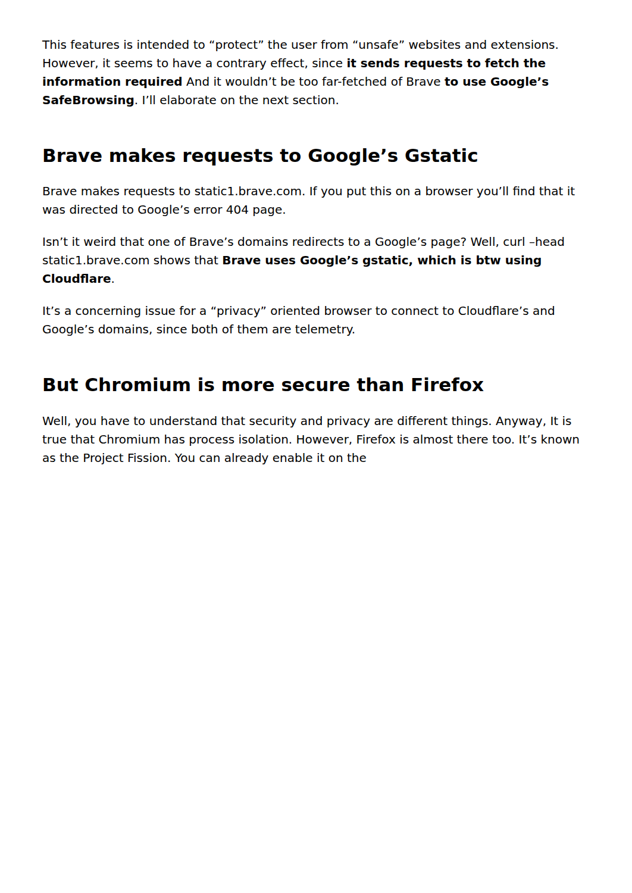This features is intended to “protect” the user from “unsafe” websites and extensions. However, it seems to have a contrary effect, since it sends requests to fetch the information required And it wouldn’t be too far-fetched of Brave to use Google’s SafeBrowsing. I’ll elaborate on the next section.
Brave makes requests to Google’s Gstatic
Brave makes requests to static1.brave.com. If you put this on a browser you’ll find that it was directed to Google’s error 404 page.
Isn’t it weird that one of Brave’s domains redirects to a Google’s page? Well, curl –head static1.brave.com shows that Brave uses Google’s gstatic, which is btw using Cloudflare.
It’s a concerning issue for a “privacy” oriented browser to connect to Cloudflare’s and Google’s domains, since both of them are telemetry.
But Chromium is more secure than Firefox
Well, you have to understand that security and privacy are different things. Anyway, It is true that Chromium has process isolation. However, Firefox is almost there too. It’s known as the Project Fission. You can already enable it on the